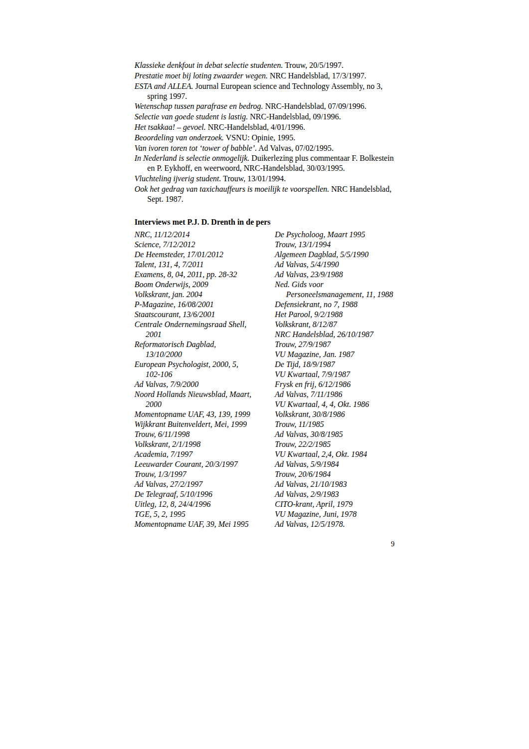Klassieke denkfout in debat selectie studenten. Trouw, 20/5/1997.
Prestatie moet bij loting zwaarder wegen. NRC Handelsblad, 17/3/1997.
ESTA and ALLEA. Journal European science and Technology Assembly, no 3, spring 1997.
Wetenschap tussen parafrase en bedrog. NRC-Handelsblad, 07/09/1996.
Selectie van goede student is lastig. NRC-Handelsblad, 09/1996.
Het tsakkaa! – gevoel. NRC-Handelsblad, 4/01/1996.
Beoordeling van onderzoek. VSNU: Opinie, 1995.
Van ivoren toren tot ‘tower of babble’. Ad Valvas, 07/02/1995.
In Nederland is selectie onmogelijk. Duikerlezing plus commentaar F. Bolkestein en P. Eykhoff, en weerwoord, NRC-Handelsblad, 30/03/1995.
Vluchteling ijverig student. Trouw, 13/01/1994.
Ook het gedrag van taxichauffeurs is moeilijk te voorspellen. NRC Handelsblad, Sept. 1987.
Interviews met P.J. D. Drenth in de pers
NRC, 11/12/2014
Science, 7/12/2012
De Heemsteder, 17/01/2012
Talent, 131, 4, 7/2011
Examens, 8, 04, 2011, pp. 28-32
Boom Onderwijs, 2009
Volkskrant, jan. 2004
P-Magazine, 16/08/2001
Staatscourant, 13/6/2001
Centrale Ondernemingsraad Shell, 2001
Reformatorisch Dagblad, 13/10/2000
European Psychologist, 2000, 5, 102-106
Ad Valvas, 7/9/2000
Noord Hollands Nieuwsblad, Maart, 2000
Momentopname UAF, 43, 139, 1999
Wijkkrant Buitenveldert, Mei, 1999
Trouw, 6/11/1998
Volkskrant, 2/1/1998
Academia, 7/1997
Leeuwarder Courant, 20/3/1997
Trouw, 1/3/1997
Ad Valvas, 27/2/1997
De Telegraaf, 5/10/1996
Uitleg, 12, 8, 24/4/1996
TGE, 5, 2, 1995
Momentopname UAF, 39, Mei 1995
De Psycholoog, Maart 1995
Trouw, 13/1/1994
Algemeen Dagblad, 5/5/1990
Ad Valvas, 5/4/1990
Ad Valvas, 23/9/1988
Ned. Gids voor Personeelsmanagement, 11, 1988
Defensiekrant, no 7, 1988
Het Parool, 9/2/1988
Volkskrant, 8/12/87
NRC Handelsblad, 26/10/1987
Trouw, 27/9/1987
VU Magazine, Jan. 1987
De Tijd, 18/9/1987
VU Kwartaal, 7/9/1987
Frysk en frij, 6/12/1986
Ad Valvas, 7/11/1986
VU Kwartaal, 4, 4, Okt. 1986
Volkskrant, 30/8/1986
Trouw, 11/1985
Ad Valvas, 30/8/1985
Trouw, 22/2/1985
VU Kwartaal, 2,4, Okt. 1984
Ad Valvas, 5/9/1984
Trouw, 20/6/1984
Ad Valvas, 21/10/1983
Ad Valvas, 2/9/1983
CITO-krant, April, 1979
VU Magazine, Juni, 1978
Ad Valvas, 12/5/1978.
9